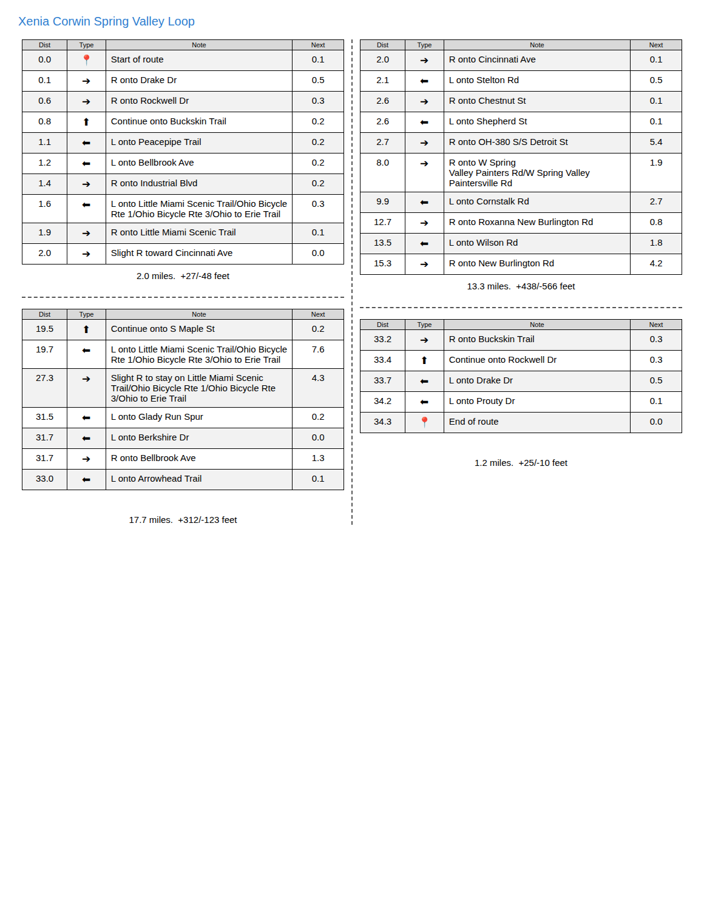Xenia Corwin Spring Valley Loop
| Dist | Type | Note | Next |
| --- | --- | --- | --- |
| 0.0 | 📍 | Start of route | 0.1 |
| 0.1 | ➔ | R onto Drake Dr | 0.5 |
| 0.6 | ➔ | R onto Rockwell Dr | 0.3 |
| 0.8 | ⬆ | Continue onto Buckskin Trail | 0.2 |
| 1.1 | ⬅ | L onto Peacepipe Trail | 0.2 |
| 1.2 | ⬅ | L onto Bellbrook Ave | 0.2 |
| 1.4 | ➔ | R onto Industrial Blvd | 0.2 |
| 1.6 | ⬅ | L onto Little Miami Scenic Trail/Ohio Bicycle Rte 1/Ohio Bicycle Rte 3/Ohio to Erie Trail | 0.3 |
| 1.9 | ➔ | R onto Little Miami Scenic Trail | 0.1 |
| 2.0 | ➔ | Slight R toward Cincinnati Ave | 0.0 |
2.0 miles. +27/-48 feet
| Dist | Type | Note | Next |
| --- | --- | --- | --- |
| 19.5 | ⬆ | Continue onto S Maple St | 0.2 |
| 19.7 | ⬅ | L onto Little Miami Scenic Trail/Ohio Bicycle Rte 1/Ohio Bicycle Rte 3/Ohio to Erie Trail | 7.6 |
| 27.3 | ➔ | Slight R to stay on Little Miami Scenic Trail/Ohio Bicycle Rte 1/Ohio Bicycle Rte 3/Ohio to Erie Trail | 4.3 |
| 31.5 | ⬅ | L onto Glady Run Spur | 0.2 |
| 31.7 | ⬅ | L onto Berkshire Dr | 0.0 |
| 31.7 | ➔ | R onto Bellbrook Ave | 1.3 |
| 33.0 | ⬅ | L onto Arrowhead Trail | 0.1 |
17.7 miles. +312/-123 feet
| Dist | Type | Note | Next |
| --- | --- | --- | --- |
| 2.0 | ➔ | R onto Cincinnati Ave | 0.1 |
| 2.1 | ⬅ | L onto Stelton Rd | 0.5 |
| 2.6 | ➔ | R onto Chestnut St | 0.1 |
| 2.6 | ⬅ | L onto Shepherd St | 0.1 |
| 2.7 | ➔ | R onto OH-380 S/S Detroit St | 5.4 |
| 8.0 | ➔ | R onto W Spring Valley Painters Rd/W Spring Valley Paintersville Rd | 1.9 |
| 9.9 | ⬅ | L onto Cornstalk Rd | 2.7 |
| 12.7 | ➔ | R onto Roxanna New Burlington Rd | 0.8 |
| 13.5 | ⬅ | L onto Wilson Rd | 1.8 |
| 15.3 | ➔ | R onto New Burlington Rd | 4.2 |
13.3 miles. +438/-566 feet
| Dist | Type | Note | Next |
| --- | --- | --- | --- |
| 33.2 | ➔ | R onto Buckskin Trail | 0.3 |
| 33.4 | ⬆ | Continue onto Rockwell Dr | 0.3 |
| 33.7 | ⬅ | L onto Drake Dr | 0.5 |
| 34.2 | ⬅ | L onto Prouty Dr | 0.1 |
| 34.3 | 📍 | End of route | 0.0 |
1.2 miles. +25/-10 feet